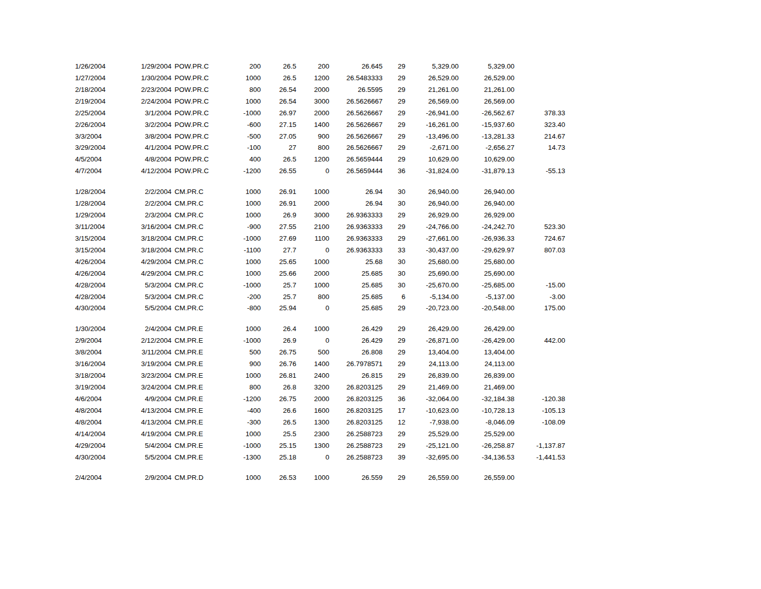| 1/26/2004 | 1/29/2004 | POW.PR.C | 200 | 26.5 | 200 | 26.645 | 29 | 5,329.00 | 5,329.00 | |
| 1/27/2004 | 1/30/2004 | POW.PR.C | 1000 | 26.5 | 1200 | 26.5483333 | 29 | 26,529.00 | 26,529.00 | |
| 2/18/2004 | 2/23/2004 | POW.PR.C | 800 | 26.54 | 2000 | 26.5595 | 29 | 21,261.00 | 21,261.00 | |
| 2/19/2004 | 2/24/2004 | POW.PR.C | 1000 | 26.54 | 3000 | 26.5626667 | 29 | 26,569.00 | 26,569.00 | |
| 2/25/2004 | 3/1/2004 | POW.PR.C | -1000 | 26.97 | 2000 | 26.5626667 | 29 | -26,941.00 | -26,562.67 | 378.33 |
| 2/26/2004 | 3/2/2004 | POW.PR.C | -600 | 27.15 | 1400 | 26.5626667 | 29 | -16,261.00 | -15,937.60 | 323.40 |
| 3/3/2004 | 3/8/2004 | POW.PR.C | -500 | 27.05 | 900 | 26.5626667 | 29 | -13,496.00 | -13,281.33 | 214.67 |
| 3/29/2004 | 4/1/2004 | POW.PR.C | -100 | 27 | 800 | 26.5626667 | 29 | -2,671.00 | -2,656.27 | 14.73 |
| 4/5/2004 | 4/8/2004 | POW.PR.C | 400 | 26.5 | 1200 | 26.5659444 | 29 | 10,629.00 | 10,629.00 | |
| 4/7/2004 | 4/12/2004 | POW.PR.C | -1200 | 26.55 | 0 | 26.5659444 | 36 | -31,824.00 | -31,879.13 | -55.13 |
| 1/28/2004 | 2/2/2004 | CM.PR.C | 1000 | 26.91 | 1000 | 26.94 | 30 | 26,940.00 | 26,940.00 | |
| 1/28/2004 | 2/2/2004 | CM.PR.C | 1000 | 26.91 | 2000 | 26.94 | 30 | 26,940.00 | 26,940.00 | |
| 1/29/2004 | 2/3/2004 | CM.PR.C | 1000 | 26.9 | 3000 | 26.9363333 | 29 | 26,929.00 | 26,929.00 | |
| 3/11/2004 | 3/16/2004 | CM.PR.C | -900 | 27.55 | 2100 | 26.9363333 | 29 | -24,766.00 | -24,242.70 | 523.30 |
| 3/15/2004 | 3/18/2004 | CM.PR.C | -1000 | 27.69 | 1100 | 26.9363333 | 29 | -27,661.00 | -26,936.33 | 724.67 |
| 3/15/2004 | 3/18/2004 | CM.PR.C | -1100 | 27.7 | 0 | 26.9363333 | 33 | -30,437.00 | -29,629.97 | 807.03 |
| 4/26/2004 | 4/29/2004 | CM.PR.C | 1000 | 25.65 | 1000 | 25.68 | 30 | 25,680.00 | 25,680.00 | |
| 4/26/2004 | 4/29/2004 | CM.PR.C | 1000 | 25.66 | 2000 | 25.685 | 30 | 25,690.00 | 25,690.00 | |
| 4/28/2004 | 5/3/2004 | CM.PR.C | -1000 | 25.7 | 1000 | 25.685 | 30 | -25,670.00 | -25,685.00 | -15.00 |
| 4/28/2004 | 5/3/2004 | CM.PR.C | -200 | 25.7 | 800 | 25.685 | 6 | -5,134.00 | -5,137.00 | -3.00 |
| 4/30/2004 | 5/5/2004 | CM.PR.C | -800 | 25.94 | 0 | 25.685 | 29 | -20,723.00 | -20,548.00 | 175.00 |
| 1/30/2004 | 2/4/2004 | CM.PR.E | 1000 | 26.4 | 1000 | 26.429 | 29 | 26,429.00 | 26,429.00 | |
| 2/9/2004 | 2/12/2004 | CM.PR.E | -1000 | 26.9 | 0 | 26.429 | 29 | -26,871.00 | -26,429.00 | 442.00 |
| 3/8/2004 | 3/11/2004 | CM.PR.E | 500 | 26.75 | 500 | 26.808 | 29 | 13,404.00 | 13,404.00 | |
| 3/16/2004 | 3/19/2004 | CM.PR.E | 900 | 26.76 | 1400 | 26.7978571 | 29 | 24,113.00 | 24,113.00 | |
| 3/18/2004 | 3/23/2004 | CM.PR.E | 1000 | 26.81 | 2400 | 26.815 | 29 | 26,839.00 | 26,839.00 | |
| 3/19/2004 | 3/24/2004 | CM.PR.E | 800 | 26.8 | 3200 | 26.8203125 | 29 | 21,469.00 | 21,469.00 | |
| 4/6/2004 | 4/9/2004 | CM.PR.E | -1200 | 26.75 | 2000 | 26.8203125 | 36 | -32,064.00 | -32,184.38 | -120.38 |
| 4/8/2004 | 4/13/2004 | CM.PR.E | -400 | 26.6 | 1600 | 26.8203125 | 17 | -10,623.00 | -10,728.13 | -105.13 |
| 4/8/2004 | 4/13/2004 | CM.PR.E | -300 | 26.5 | 1300 | 26.8203125 | 12 | -7,938.00 | -8,046.09 | -108.09 |
| 4/14/2004 | 4/19/2004 | CM.PR.E | 1000 | 25.5 | 2300 | 26.2588723 | 29 | 25,529.00 | 25,529.00 | |
| 4/29/2004 | 5/4/2004 | CM.PR.E | -1000 | 25.15 | 1300 | 26.2588723 | 29 | -25,121.00 | -26,258.87 | -1,137.87 |
| 4/30/2004 | 5/5/2004 | CM.PR.E | -1300 | 25.18 | 0 | 26.2588723 | 39 | -32,695.00 | -34,136.53 | -1,441.53 |
| 2/4/2004 | 2/9/2004 | CM.PR.D | 1000 | 26.53 | 1000 | 26.559 | 29 | 26,559.00 | 26,559.00 | |